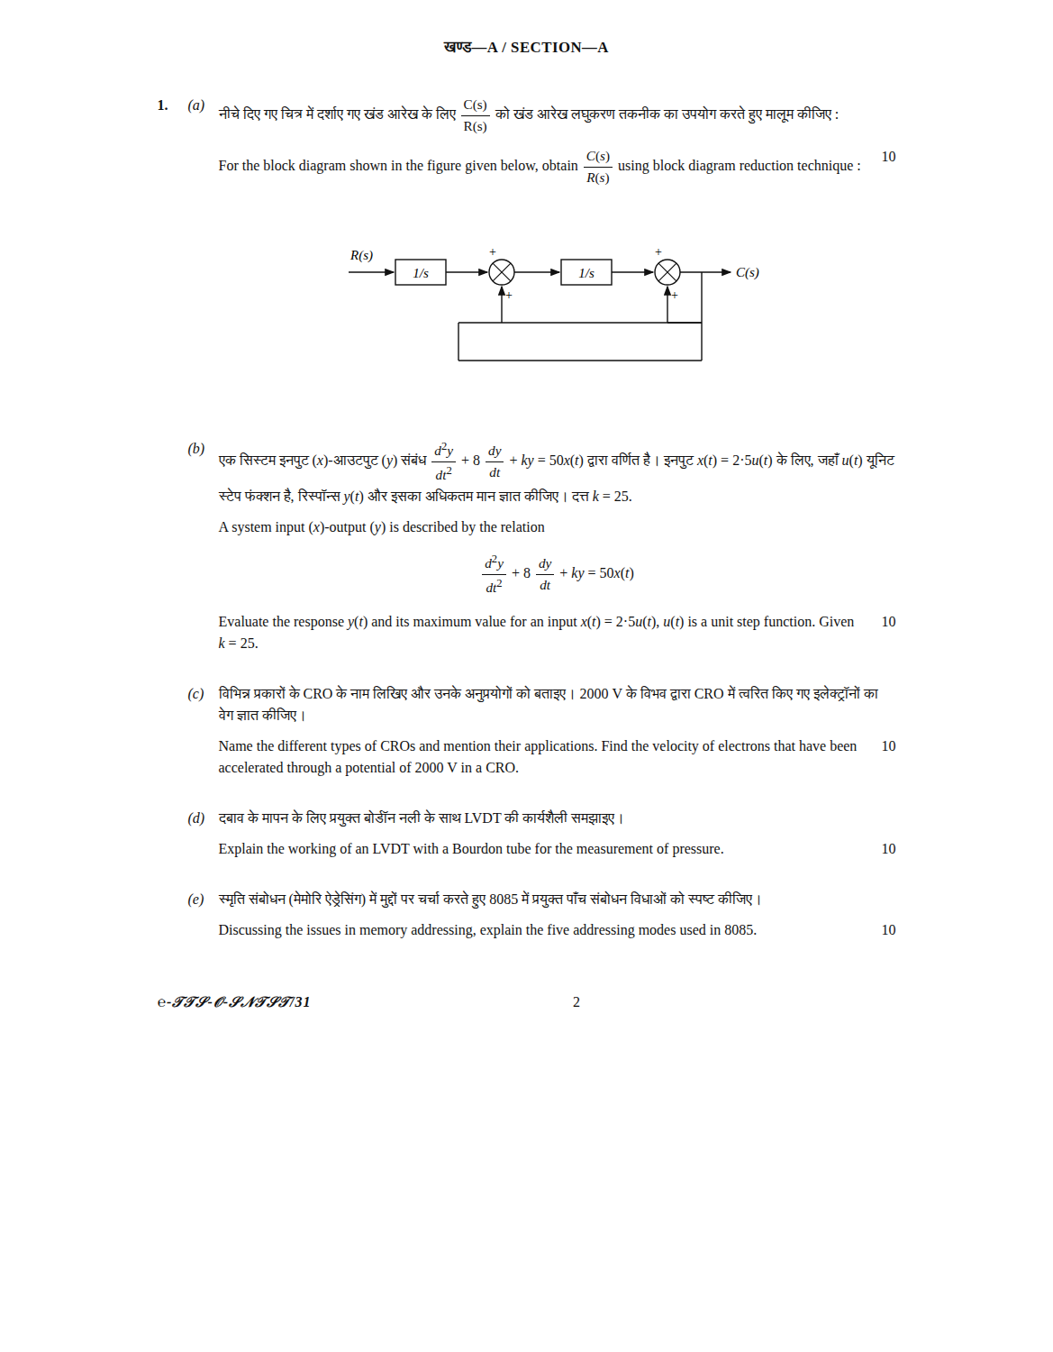खण्ड—A / SECTION—A
1.
(a)
नीचे दिए गए चित्र में दर्शाए गए खंड आरेख के लिए C(s) R(s) को खंड आरेख लघुकरण तकनीक का उपयोग करते हुए मालूम कीजिए :
10 For the block diagram shown in the figure given below, obtain C(s) R(s) using block diagram reduction technique :
R(s) 1/s + + 1/s + + C(s)
(b)
एक सिस्टम इनपुट (x)-आउटपुट (y) संबंध d2y dt2 + 8 dy dt + ky = 50x(t) द्वारा वर्णित है। इनपुट x(t) = 2·5u(t) के लिए, जहाँ u(t) यूनिट स्टेप फंक्शन है, रिस्पॉन्स y(t) और इसका अधिकतम मान ज्ञात कीजिए। दत्त k = 25.
A system input (x)-output (y) is described by the relation
d2y dt2 + 8 dy dt + ky = 50x(t)
10 Evaluate the response y(t) and its maximum value for an input x(t) = 2·5u(t), u(t) is a unit step function. Given k = 25.
(c)
विभिन्न प्रकारों के CRO के नाम लिखिए और उनके अनुप्रयोगों को बताइए। 2000 V के विभव द्वारा CRO में त्वरित किए गए इलेक्ट्रॉनों का वेग ज्ञात कीजिए।
10 Name the different types of CROs and mention their applications. Find the velocity of electrons that have been accelerated through a potential of 2000 V in a CRO.
(d)
दबाव के मापन के लिए प्रयुक्त बोर्डॉन नली के साथ LVDT की कार्यशैली समझाइए।
10 Explain the working of an LVDT with a Bourdon tube for the measurement of pressure.
(e)
स्मृति संबोधन (मेमोरि ऐड्रेसिंग) में मुद्दों पर चर्चा करते हुए 8085 में प्रयुक्त पाँच संबोधन विधाओं को स्पष्ट कीजिए।
10 Discussing the issues in memory addressing, explain the five addressing modes used in 8085.
℮-𝒯𝒯𝒮-𝒪-𝒮𝒩𝒯𝒮𝒯/31
2